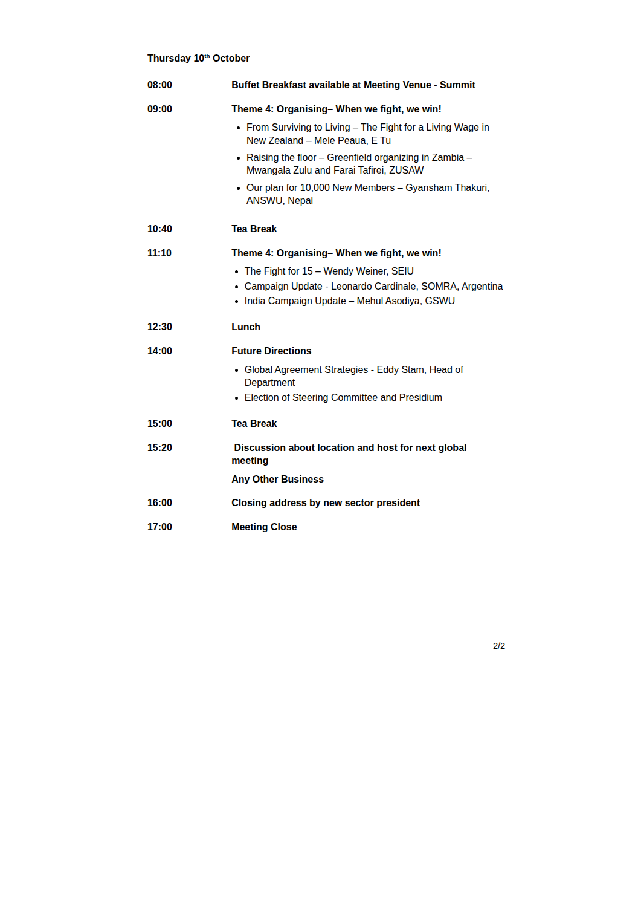Thursday 10th October
08:00
Buffet Breakfast available at Meeting Venue - Summit
09:00
Theme 4: Organising– When we fight, we win!
From Surviving to Living – The Fight for a Living Wage in New Zealand – Mele Peaua, E Tu
Raising the floor – Greenfield organizing in Zambia – Mwangala Zulu and Farai Tafirei, ZUSAW
Our plan for 10,000 New Members – Gyansham Thakuri, ANSWU, Nepal
10:40
Tea Break
11:10
Theme 4: Organising– When we fight, we win!
The Fight for 15 – Wendy Weiner, SEIU
Campaign Update - Leonardo Cardinale, SOMRA, Argentina
India Campaign Update – Mehul Asodiya, GSWU
12:30
Lunch
14:00
Future Directions
Global Agreement Strategies - Eddy Stam, Head of Department
Election of Steering Committee and Presidium
15:00
Tea Break
15:20
Discussion about location and host for next global meeting
Any Other Business
16:00
Closing address by new sector president
17:00
Meeting Close
2/2